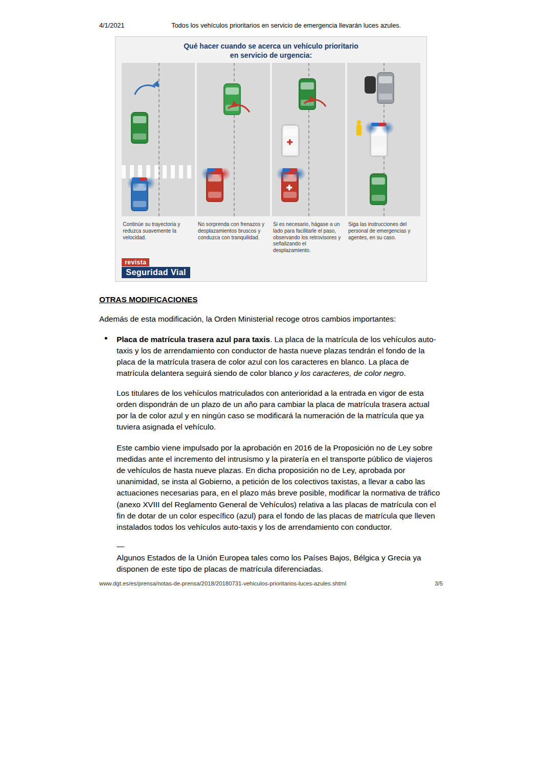4/1/2021
Todos los vehículos prioritarios en servicio de emergencia llevarán luces azules.
Qué hacer cuando se acerca un vehículo prioritario
en servicio de urgencia:
X
✚
✚
Continúe su trayectoria y reduzca suavemente la velocidad.
No sorprenda con frenazos y desplazamientos bruscos y conduzca con tranquilidad.
Si es necesario, hágase a un lado para facilitarle el paso, observando los retrovisores y señalizando el desplazamiento.
Siga las instrucciones del personal de emergencias y agentes, en su caso.
revista
Seguridad Vial
OTRAS MODIFICACIONES
Además de esta modificación, la Orden Ministerial recoge otros cambios importantes:
Placa de matrícula trasera azul para taxis. La placa de la matrícula de los vehículos auto-taxis y los de arrendamiento con conductor de hasta nueve plazas tendrán el fondo de la placa de la matrícula trasera de color azul con los caracteres en blanco. La placa de matrícula delantera seguirá siendo de color blanco y los caracteres, de color negro.
Los titulares de los vehículos matriculados con anterioridad a la entrada en vigor de esta orden dispondrán de un plazo de un año para cambiar la placa de matrícula trasera actual por la de color azul y en ningún caso se modificará la numeración de la matrícula que ya tuviera asignada el vehículo.
Este cambio viene impulsado por la aprobación en 2016 de la Proposición no de Ley sobre medidas ante el incremento del intrusismo y la piratería en el transporte público de viajeros de vehículos de hasta nueve plazas. En dicha proposición no de Ley, aprobada por unanimidad, se insta al Gobierno, a petición de los colectivos taxistas, a llevar a cabo las actuaciones necesarias para, en el plazo más breve posible, modificar la normativa de tráfico (anexo XVIII del Reglamento General de Vehículos) relativa a las placas de matrícula con el fin de dotar de un color específico (azul) para el fondo de las placas de matrícula que lleven instalados todos los vehículos auto-taxis y los de arrendamiento con conductor.
—
Algunos Estados de la Unión Europea tales como los Países Bajos, Bélgica y Grecia ya disponen de este tipo de placas de matrícula diferenciadas.
www.dgt.es/es/prensa/notas-de-prensa/2018/20180731-vehiculos-prioritarios-luces-azules.shtml
3/5